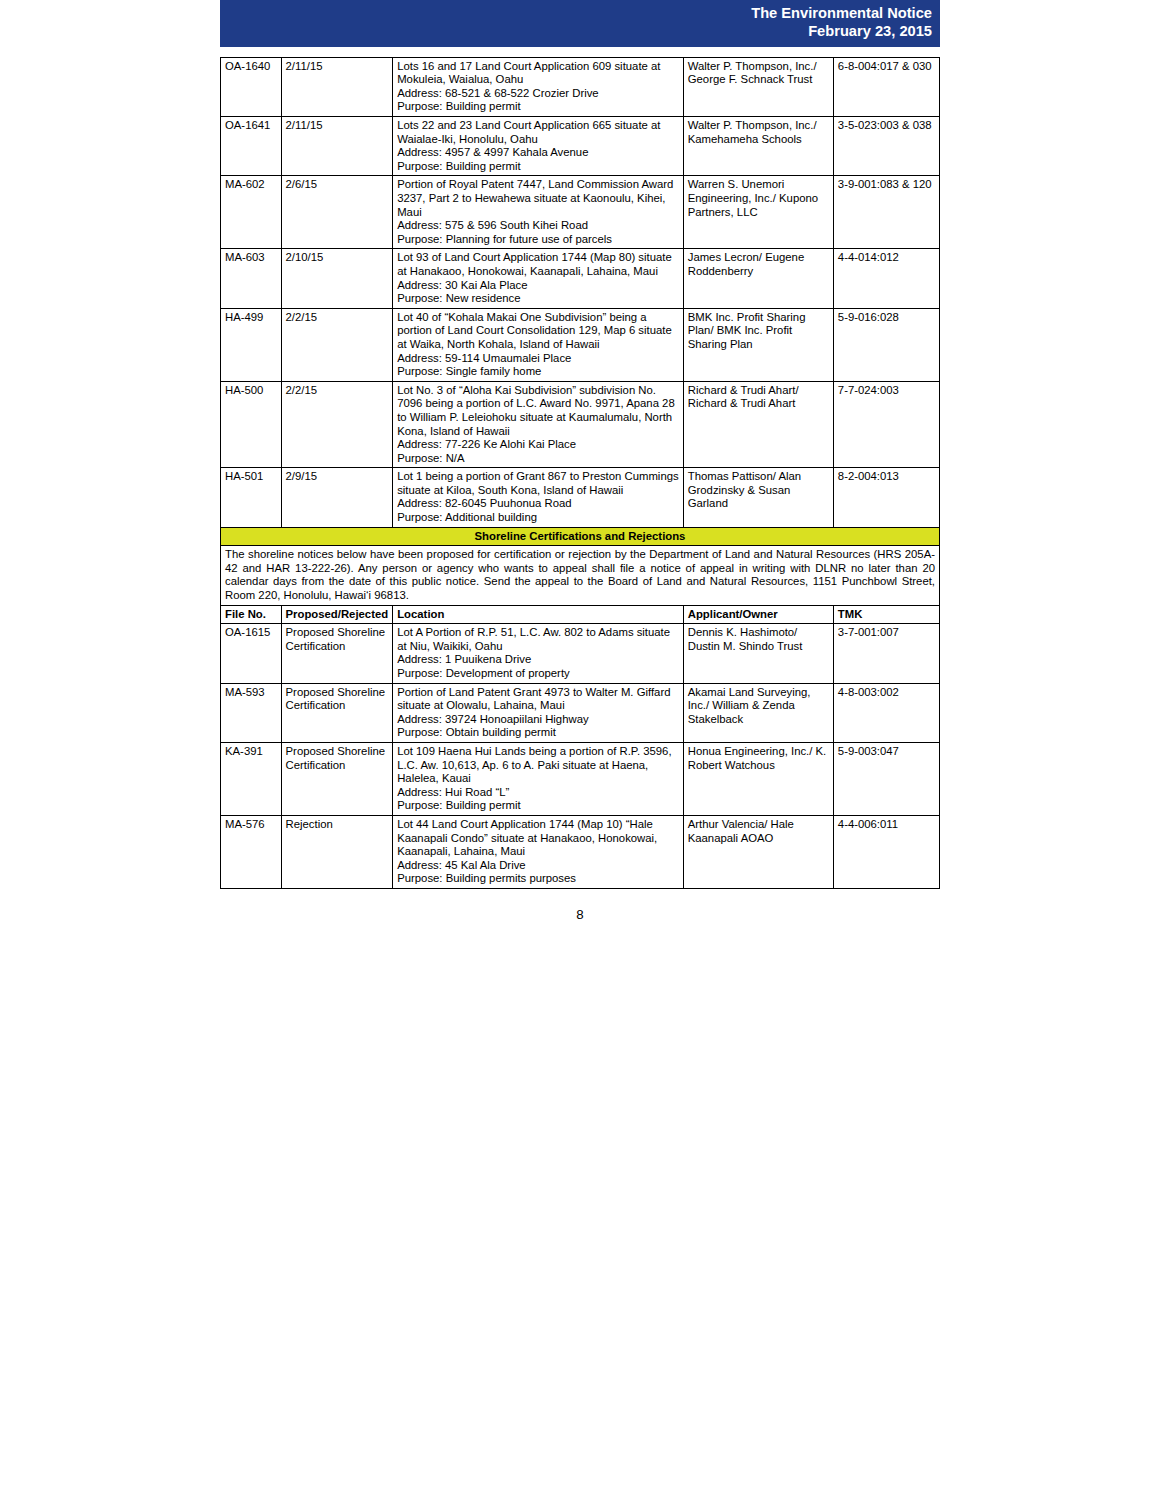The Environmental Notice
February 23, 2015
| OA-1640 | 2/11/15 | Lots 16 and 17 Land Court Application 609 situate at Mokuleia, Waialua, Oahu Address: 68-521 & 68-522 Crozier Drive Purpose: Building permit | Walter P. Thompson, Inc./ George F. Schnack Trust | 6-8-004:017 & 030 |
| OA-1641 | 2/11/15 | Lots 22 and 23 Land Court Application 665 situate at Waialae-Iki, Honolulu, Oahu Address: 4957 & 4997 Kahala Avenue Purpose: Building permit | Walter P. Thompson, Inc./ Kamehameha Schools | 3-5-023:003 & 038 |
| MA-602 | 2/6/15 | Portion of Royal Patent 7447, Land Commission Award 3237, Part 2 to Hewahewa situate at Kaonoulu, Kihei, Maui Address: 575 & 596 South Kihei Road Purpose: Planning for future use of parcels | Warren S. Unemori Engineering, Inc./ Kupono Partners, LLC | 3-9-001:083 & 120 |
| MA-603 | 2/10/15 | Lot 93 of Land Court Application 1744 (Map 80) situate at Hanakaoo, Honokowai, Kaanapali, Lahaina, Maui Address: 30 Kai Ala Place Purpose: New residence | James Lecron/ Eugene Roddenberry | 4-4-014:012 |
| HA-499 | 2/2/15 | Lot 40 of “Kohala Makai One Subdivision” being a portion of Land Court Consolidation 129, Map 6 situate at Waika, North Kohala, Island of Hawaii Address: 59-114 Umaumalei Place Purpose: Single family home | BMK Inc. Profit Sharing Plan/ BMK Inc. Profit Sharing Plan | 5-9-016:028 |
| HA-500 | 2/2/15 | Lot No. 3 of “Aloha Kai Subdivision” subdivision No. 7096 being a portion of L.C. Award No. 9971, Apana 28 to William P. Leleiohoku situate at Kaumalumalu, North Kona, Island of Hawaii Address: 77-226 Ke Alohi Kai Place Purpose: N/A | Richard & Trudi Ahart/ Richard & Trudi Ahart | 7-7-024:003 |
| HA-501 | 2/9/15 | Lot 1 being a portion of Grant 867 to Preston Cummings situate at Kiloa, South Kona, Island of Hawaii Address: 82-6045 Puuhonua Road Purpose: Additional building | Thomas Pattison/ Alan Grodzinsky & Susan Garland | 8-2-004:013 |
| Shoreline Certifications and Rejections |
| The shoreline notices below have been proposed for certification or rejection by the Department of Land and Natural Resources (HRS 205A-42 and HAR 13-222-26). Any person or agency who wants to appeal shall file a notice of appeal in writing with DLNR no later than 20 calendar days from the date of this public notice. Send the appeal to the Board of Land and Natural Resources, 1151 Punchbowl Street, Room 220, Honolulu, Hawai‘i 96813. |
| File No. | Proposed/Rejected | Location | Applicant/Owner | TMK |
| OA-1615 | Proposed Shoreline Certification | Lot A Portion of R.P. 51, L.C. Aw. 802 to Adams situate at Niu, Waikiki, Oahu Address: 1 Puuikena Drive Purpose: Development of property | Dennis K. Hashimoto/ Dustin M. Shindo Trust | 3-7-001:007 |
| MA-593 | Proposed Shoreline Certification | Portion of Land Patent Grant 4973 to Walter M. Giffard situate at Olowalu, Lahaina, Maui Address: 39724 Honoapiilani Highway Purpose: Obtain building permit | Akamai Land Surveying, Inc./ William & Zenda Stakelback | 4-8-003:002 |
| KA-391 | Proposed Shoreline Certification | Lot 109 Haena Hui Lands being a portion of R.P. 3596, L.C. Aw. 10,613, Ap. 6 to A. Paki situate at Haena, Halelea, Kauai Address: Hui Road “L” Purpose: Building permit | Honua Engineering, Inc./ K. Robert Watchous | 5-9-003:047 |
| MA-576 | Rejection | Lot 44 Land Court Application 1744 (Map 10) “Hale Kaanapali Condo” situate at Hanakaoo, Honokowai, Kaanapali, Lahaina, Maui Address: 45 Kal Ala Drive Purpose: Building permits purposes | Arthur Valencia/ Hale Kaanapali AOAO | 4-4-006:011 |
8